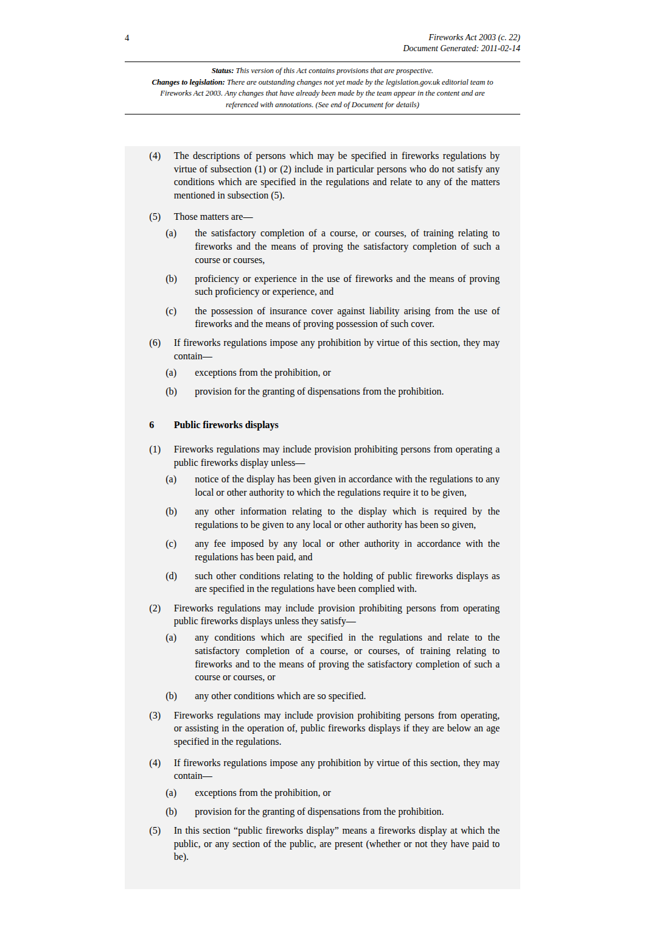4
Fireworks Act 2003 (c. 22)
Document Generated: 2011-02-14
Status: This version of this Act contains provisions that are prospective.
Changes to legislation: There are outstanding changes not yet made by the legislation.gov.uk editorial team to Fireworks Act 2003. Any changes that have already been made by the team appear in the content and are referenced with annotations. (See end of Document for details)
(4) The descriptions of persons which may be specified in fireworks regulations by virtue of subsection (1) or (2) include in particular persons who do not satisfy any conditions which are specified in the regulations and relate to any of the matters mentioned in subsection (5).
(5) Those matters are—
(a) the satisfactory completion of a course, or courses, of training relating to fireworks and the means of proving the satisfactory completion of such a course or courses,
(b) proficiency or experience in the use of fireworks and the means of proving such proficiency or experience, and
(c) the possession of insurance cover against liability arising from the use of fireworks and the means of proving possession of such cover.
(6) If fireworks regulations impose any prohibition by virtue of this section, they may contain—
(a) exceptions from the prohibition, or
(b) provision for the granting of dispensations from the prohibition.
6 Public fireworks displays
(1) Fireworks regulations may include provision prohibiting persons from operating a public fireworks display unless—
(a) notice of the display has been given in accordance with the regulations to any local or other authority to which the regulations require it to be given,
(b) any other information relating to the display which is required by the regulations to be given to any local or other authority has been so given,
(c) any fee imposed by any local or other authority in accordance with the regulations has been paid, and
(d) such other conditions relating to the holding of public fireworks displays as are specified in the regulations have been complied with.
(2) Fireworks regulations may include provision prohibiting persons from operating public fireworks displays unless they satisfy—
(a) any conditions which are specified in the regulations and relate to the satisfactory completion of a course, or courses, of training relating to fireworks and to the means of proving the satisfactory completion of such a course or courses, or
(b) any other conditions which are so specified.
(3) Fireworks regulations may include provision prohibiting persons from operating, or assisting in the operation of, public fireworks displays if they are below an age specified in the regulations.
(4) If fireworks regulations impose any prohibition by virtue of this section, they may contain—
(a) exceptions from the prohibition, or
(b) provision for the granting of dispensations from the prohibition.
(5) In this section “public fireworks display” means a fireworks display at which the public, or any section of the public, are present (whether or not they have paid to be).